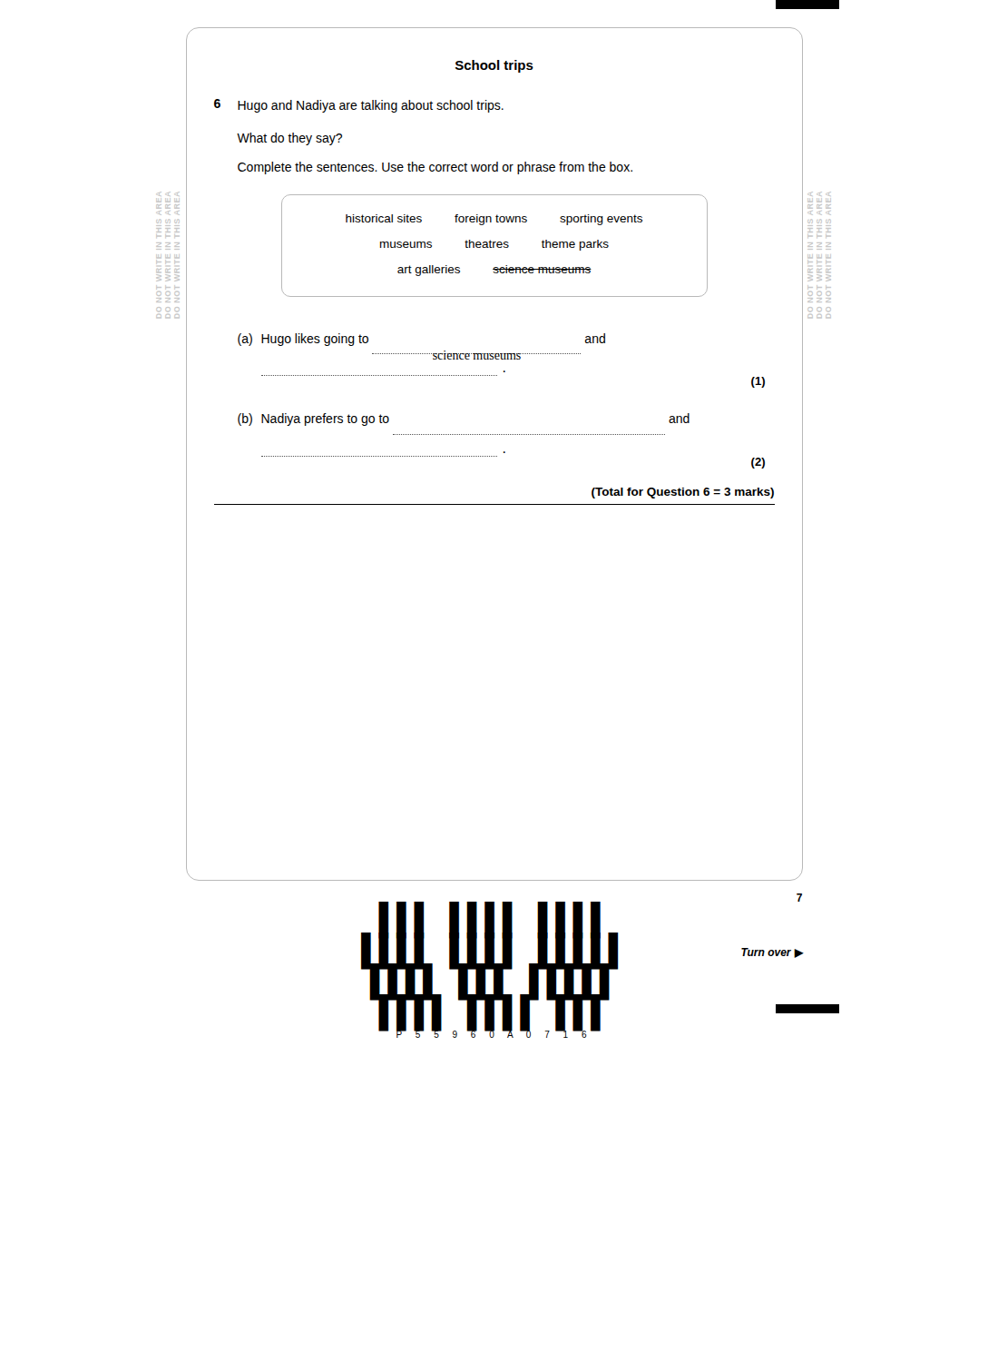DO NOT WRITE IN THIS AREA DO NOT WRITE IN THIS AREA DO NOT WRITE IN THIS AREA
DO NOT WRITE IN THIS AREA DO NOT WRITE IN THIS AREA DO NOT WRITE IN THIS AREA
School trips
6
Hugo and Nadiya are talking about school trips.
What do they say?
Complete the sentences. Use the correct word or phrase from the box.
historical sites foreign towns sporting events
museums theatres theme parks
art galleries science museums
(a) Hugo likes going to science museums and
.
(1)
(b) Nadiya prefers to go to and
.
(2)
(Total for Question 6 = 3 marks)
7
▌▌▌ ▌▌▌▌ ▌▌▌▌ ▌▌▌▌ ▌▌▌▌ ▌▌▌▌▌ ▌▌▌▌ ▌▌▌ ▌▌▌▌▌ ▌▌▌▌ ▌▌▌▌ ▌▌▌
P 5 5 9 6 0 A 0 7 1 6
Turn over▶